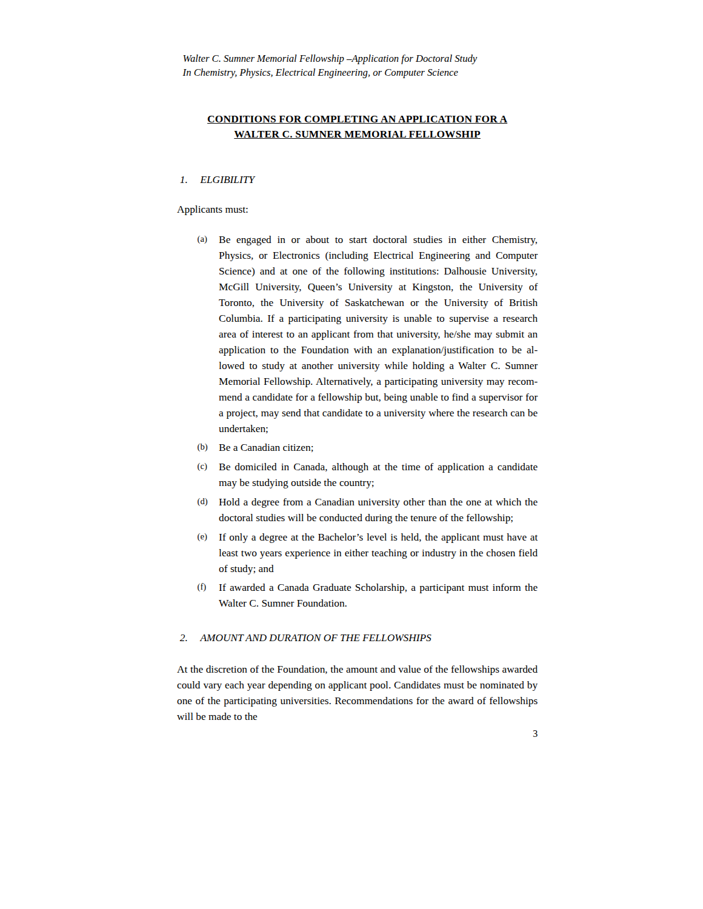Walter C. Sumner Memorial Fellowship –Application for Doctoral Study
In Chemistry, Physics, Electrical Engineering, or Computer Science
CONDITIONS FOR COMPLETING AN APPLICATION FOR A
WALTER C. SUMNER MEMORIAL FELLOWSHIP
1. ELGIBILITY
Applicants must:
(a) Be engaged in or about to start doctoral studies in either Chemistry, Physics, or Electronics (including Electrical Engineering and Computer Science) and at one of the following institutions: Dalhousie University, McGill University, Queen’s University at Kingston, the University of Toronto, the University of Saskatchewan or the University of British Columbia. If a participating university is unable to supervise a research area of interest to an applicant from that university, he/she may submit an application to the Foundation with an explanation/justification to be allowed to study at another university while holding a Walter C. Sumner Memorial Fellowship. Alternatively, a participating university may recommend a candidate for a fellowship but, being unable to find a supervisor for a project, may send that candidate to a university where the research can be undertaken;
(b) Be a Canadian citizen;
(c) Be domiciled in Canada, although at the time of application a candidate may be studying outside the country;
(d) Hold a degree from a Canadian university other than the one at which the doctoral studies will be conducted during the tenure of the fellowship;
(e) If only a degree at the Bachelor’s level is held, the applicant must have at least two years experience in either teaching or industry in the chosen field of study; and
(f) If awarded a Canada Graduate Scholarship, a participant must inform the Walter C. Sumner Foundation.
2. AMOUNT AND DURATION OF THE FELLOWSHIPS
At the discretion of the Foundation, the amount and value of the fellowships awarded could vary each year depending on applicant pool. Candidates must be nominated by one of the participating universities. Recommendations for the award of fellowships will be made to the
3